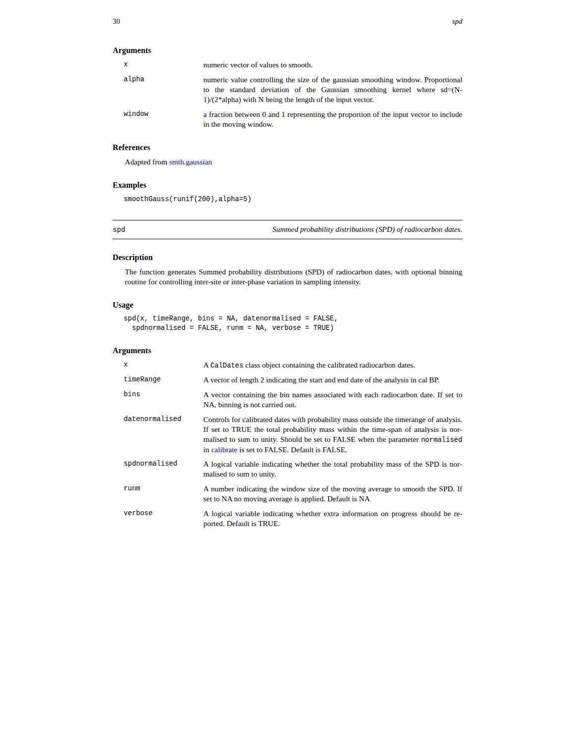30 spd
Arguments
x
numeric vector of values to smooth.
alpha
numeric value controlling the size of the gaussian smoothing window. Proportional to the standard deviation of the Gaussian smoothing kernel where sd=(N-1)/(2*alpha) with N being the length of the input vector.
window
a fraction between 0 and 1 representing the proportion of the input vector to include in the moving window.
References
Adapted from smth.gaussian
Examples
smoothGauss(runif(200),alpha=5)
spd Summed probability distributions (SPD) of radiocarbon dates.
Description
The function generates Summed probability distributions (SPD) of radiocarbon dates, with optional binning routine for controlling inter-site or inter-phase variation in sampling intensity.
Usage
spd(x, timeRange, bins = NA, datenormalised = FALSE,
  spdnormalised = FALSE, runm = NA, verbose = TRUE)
Arguments
x
A CalDates class object containing the calibrated radiocarbon dates.
timeRange
A vector of length 2 indicating the start and end date of the analysis in cal BP.
bins
A vector containing the bin names associated with each radiocarbon date. If set to NA, binning is not carried out.
datenormalised
Controls for calibrated dates with probability mass outside the timerange of analysis. If set to TRUE the total probability mass within the time-span of analysis is normalised to sum to unity. Should be set to FALSE when the parameter normalised in calibrate is set to FALSE. Default is FALSE.
spdnormalised
A logical variable indicating whether the total probability mass of the SPD is normalised to sum to unity.
runm
A number indicating the window size of the moving average to smooth the SPD. If set to NA no moving average is applied. Default is NA
verbose
A logical variable indicating whether extra information on progress should be reported. Default is TRUE.